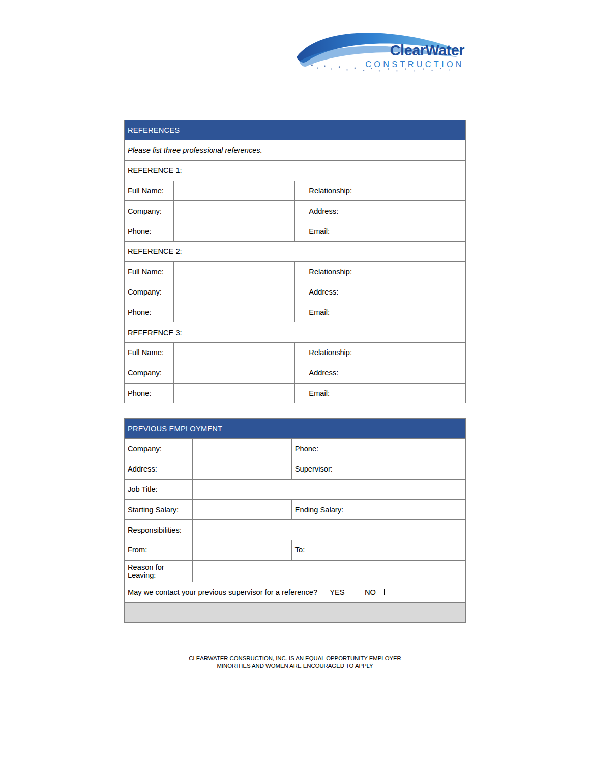ClearWater CONSTRUCTION
| REFERENCES |
| Please list three professional references. |
| REFERENCE 1: |
| Full Name: | | Relationship: | |
| Company: | | Address: | |
| Phone: | | Email: | |
| REFERENCE 2: |
| Full Name: | | Relationship: | |
| Company: | | Address: | |
| Phone: | | Email: | |
| REFERENCE 3: |
| Full Name: | | Relationship: | |
| Company: | | Address: | |
| Phone: | | Email: | |
| PREVIOUS EMPLOYMENT |
| Company: | | Phone: | |
| Address: | | Supervisor: | |
| Job Title: | | |
| Starting Salary: | | Ending Salary: | |
| Responsibilities: | | |
| From: | | To: | |
| Reason for Leaving: | |
| May we contact your previous supervisor for a reference? YES NO |
CLEARWATER CONSRUCTION, INC. IS AN EQUAL OPPORTUNITY EMPLOYER
MINORITIES AND WOMEN ARE ENCOURAGED TO APPLY